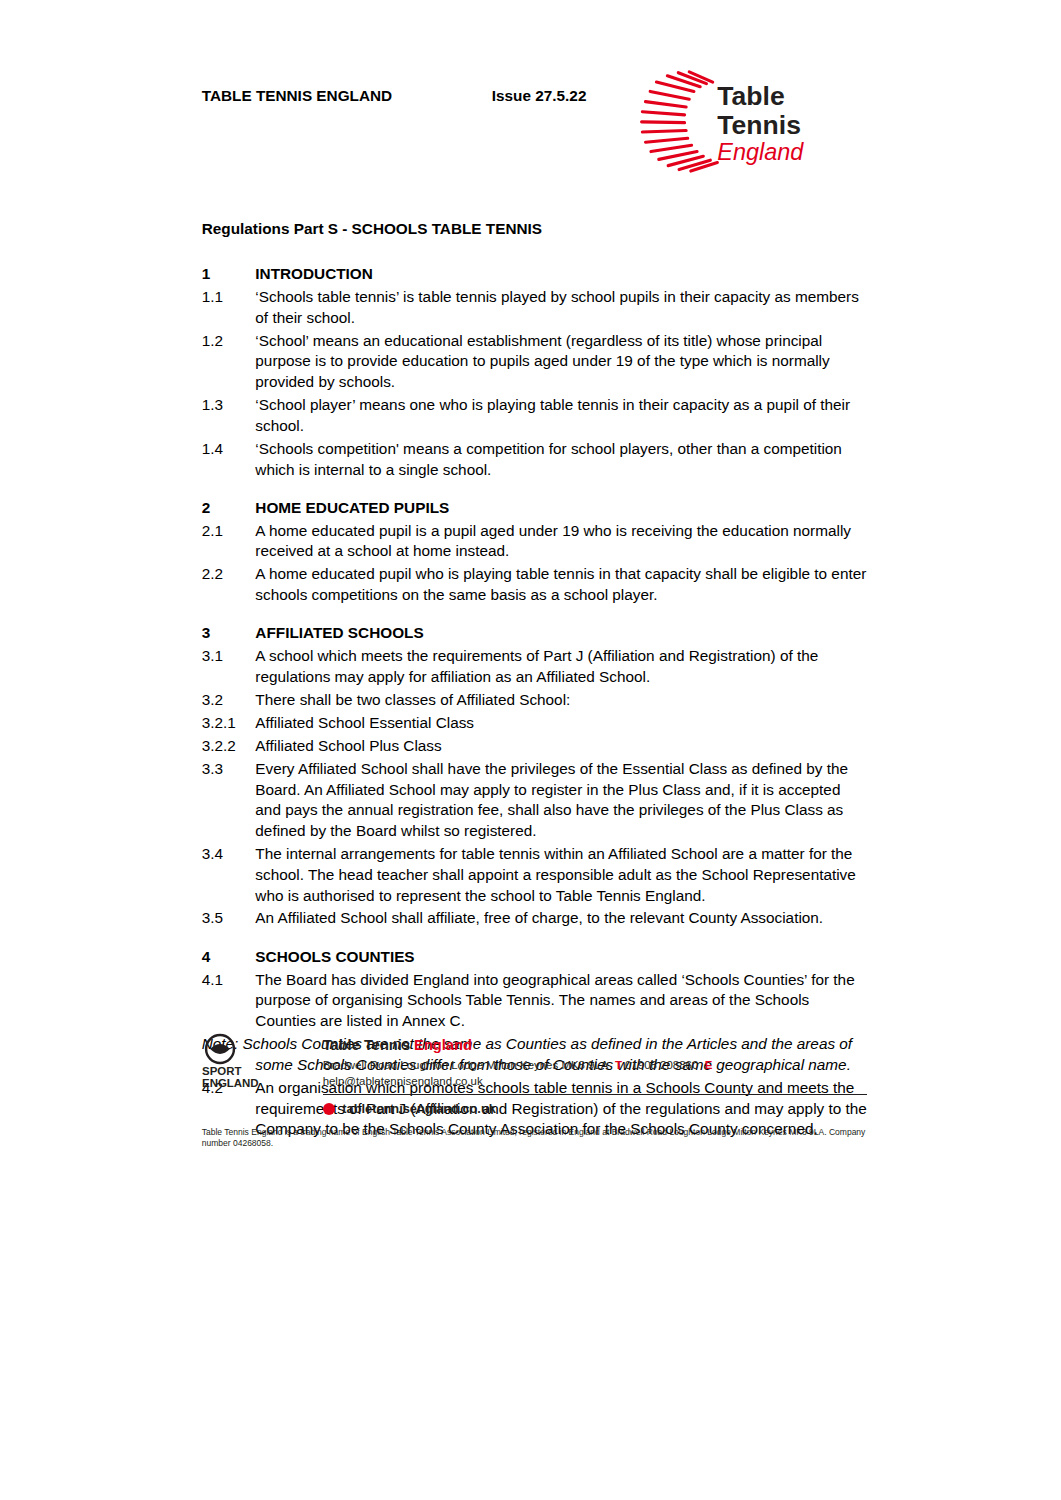TABLE TENNIS ENGLAND Issue 27.5.22
Table Tennis England Table Tennis England
Regulations Part S - SCHOOLS TABLE TENNIS
1 INTRODUCTION
1.1 ‘Schools table tennis’ is table tennis played by school pupils in their capacity as members of their school.
1.2 ‘School’ means an educational establishment (regardless of its title) whose principal purpose is to provide education to pupils aged under 19 of the type which is normally provided by schools.
1.3 ‘School player’ means one who is playing table tennis in their capacity as a pupil of their school.
1.4 ‘Schools competition' means a competition for school players, other than a competition which is internal to a single school.
2 HOME EDUCATED PUPILS
2.1 A home educated pupil is a pupil aged under 19 who is receiving the education normally received at a school at home instead.
2.2 A home educated pupil who is playing table tennis in that capacity shall be eligible to enter schools competitions on the same basis as a school player.
3 AFFILIATED SCHOOLS
3.1 A school which meets the requirements of Part J (Affiliation and Registration) of the regulations may apply for affiliation as an Affiliated School.
3.2 There shall be two classes of Affiliated School:
3.2.1 Affiliated School Essential Class
3.2.2 Affiliated School Plus Class
3.3 Every Affiliated School shall have the privileges of the Essential Class as defined by the Board. An Affiliated School may apply to register in the Plus Class and, if it is accepted and pays the annual registration fee, shall also have the privileges of the Plus Class as defined by the Board whilst so registered.
3.4 The internal arrangements for table tennis within an Affiliated School are a matter for the school. The head teacher shall appoint a responsible adult as the School Representative who is authorised to represent the school to Table Tennis England.
3.5 An Affiliated School shall affiliate, free of charge, to the relevant County Association.
4 SCHOOLS COUNTIES
4.1 The Board has divided England into geographical areas called ‘Schools Counties’ for the purpose of organising Schools Table Tennis. The names and areas of the Schools Counties are listed in Annex C.
Note: Schools Counties are not the same as Counties as defined in the Articles and the areas of some Schools Counties differ from those of Counties with the same geographical name.
4.2 An organisation which promotes schools table tennis in a Schools County and meets the requirements of Part J (Affiliation and Registration) of the regulations and may apply to the Company to be the Schools County Association for the Schools County concerned.
Sport England SPORT ENGLAND
Table Tennis England
Bradwell Road Loughton Lodge Milton Keynes MK8 9LA T 01908 208860 E help@tabletennisengland.co.uk
tabletennisengland.co.uk
Table Tennis England is a trading name of English Table Tennis Association Limited, registered in England at Bradwell Road Loughton Lodge Milton Keynes MK8 9LA. Company number 04268058.